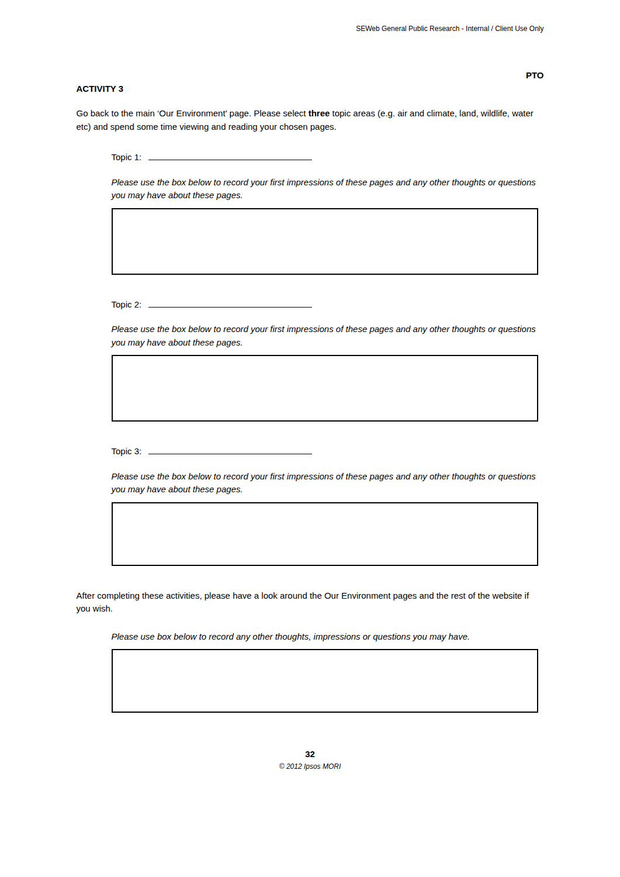SEWeb General Public Research - Internal / Client Use Only
PTO
ACTIVITY 3
Go back to the main ‘Our Environment’ page. Please select three topic areas (e.g. air and climate, land, wildlife, water etc) and spend some time viewing and reading your chosen pages.
Topic 1:
Please use the box below to record your first impressions of these pages and any other thoughts or questions you may have about these pages.
Topic 2:
Please use the box below to record your first impressions of these pages and any other thoughts or questions you may have about these pages.
Topic 3:
Please use the box below to record your first impressions of these pages and any other thoughts or questions you may have about these pages.
After completing these activities, please have a look around the Our Environment pages and the rest of the website if you wish.
Please use box below to record any other thoughts, impressions or questions you may have.
32
© 2012 Ipsos MORI